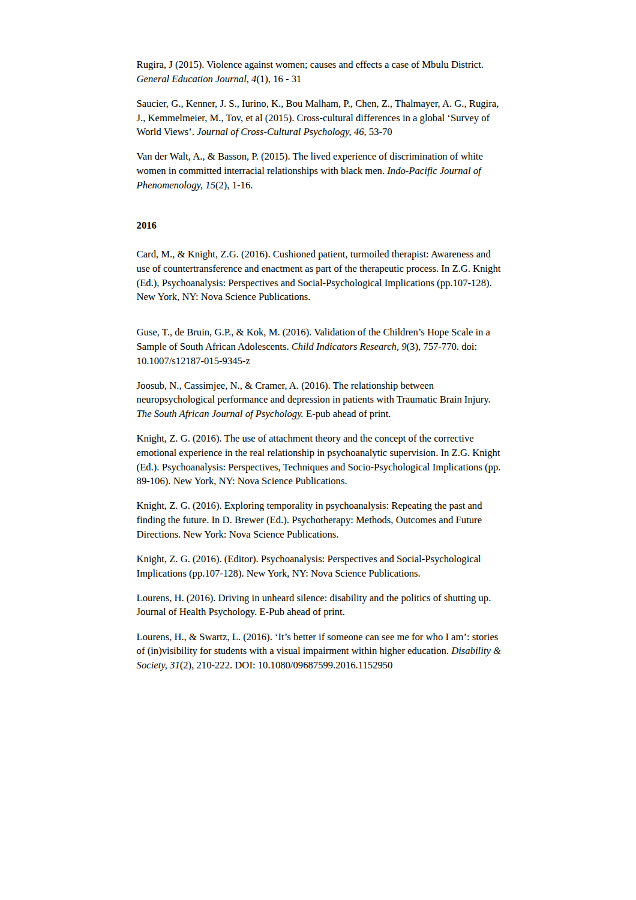Rugira, J (2015). Violence against women; causes and effects a case of Mbulu District. General Education Journal, 4(1), 16 - 31
Saucier, G., Kenner, J. S., Iurino, K., Bou Malham, P., Chen, Z., Thalmayer, A. G., Rugira, J., Kemmelmeier, M., Tov, et al (2015). Cross-cultural differences in a global ‘Survey of World Views’. Journal of Cross-Cultural Psychology, 46, 53-70
Van der Walt, A., & Basson, P. (2015). The lived experience of discrimination of white women in committed interracial relationships with black men. Indo-Pacific Journal of Phenomenology, 15(2), 1-16.
2016
Card, M., & Knight, Z.G. (2016). Cushioned patient, turmoiled therapist: Awareness and use of countertransference and enactment as part of the therapeutic process. In Z.G. Knight (Ed.), Psychoanalysis: Perspectives and Social-Psychological Implications (pp.107-128). New York, NY: Nova Science Publications.
Guse, T., de Bruin, G.P., & Kok, M. (2016). Validation of the Children’s Hope Scale in a Sample of South African Adolescents. Child Indicators Research, 9(3), 757-770. doi: 10.1007/s12187-015-9345-z
Joosub, N., Cassimjee, N., & Cramer, A. (2016). The relationship between neuropsychological performance and depression in patients with Traumatic Brain Injury. The South African Journal of Psychology. E-pub ahead of print.
Knight, Z. G. (2016). The use of attachment theory and the concept of the corrective emotional experience in the real relationship in psychoanalytic supervision. In Z.G. Knight (Ed.). Psychoanalysis: Perspectives, Techniques and Socio-Psychological Implications (pp. 89-106). New York, NY: Nova Science Publications.
Knight, Z. G. (2016). Exploring temporality in psychoanalysis: Repeating the past and finding the future. In D. Brewer (Ed.). Psychotherapy: Methods, Outcomes and Future Directions. New York: Nova Science Publications.
Knight, Z. G. (2016). (Editor). Psychoanalysis: Perspectives and Social-Psychological Implications (pp.107-128). New York, NY: Nova Science Publications.
Lourens, H. (2016). Driving in unheard silence: disability and the politics of shutting up. Journal of Health Psychology. E-Pub ahead of print.
Lourens, H., & Swartz, L. (2016). ‘It’s better if someone can see me for who I am’: stories of (in)visibility for students with a visual impairment within higher education. Disability & Society, 31(2), 210-222. DOI: 10.1080/09687599.2016.1152950